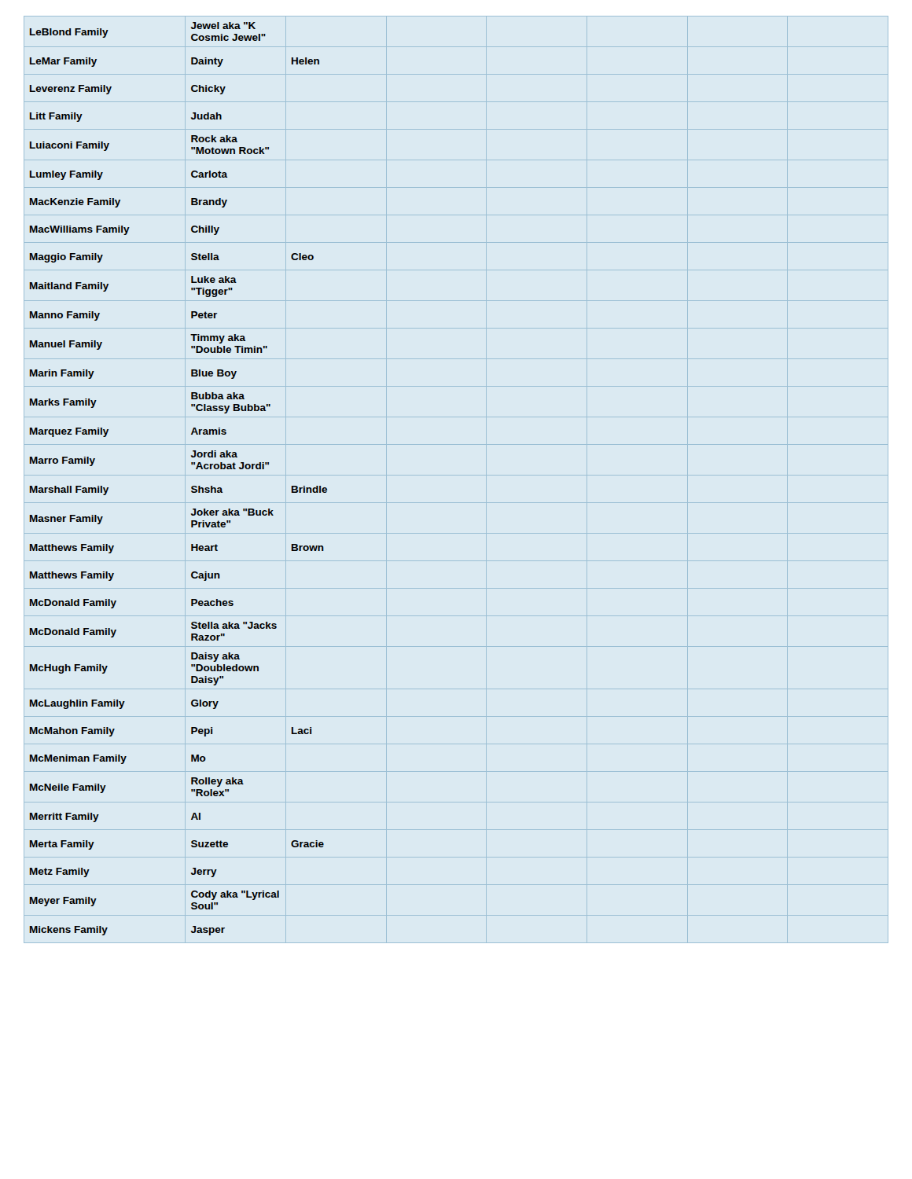| LeBlond Family | Jewel aka "K Cosmic Jewel" | | | | | | |
| LeMar Family | Dainty | Helen | | | | | |
| Leverenz Family | Chicky | | | | | | |
| Litt Family | Judah | | | | | | |
| Luiaconi Family | Rock aka "Motown Rock" | | | | | | |
| Lumley Family | Carlota | | | | | | |
| MacKenzie Family | Brandy | | | | | | |
| MacWilliams Family | Chilly | | | | | | |
| Maggio Family | Stella | Cleo | | | | | |
| Maitland Family | Luke aka "Tigger" | | | | | | |
| Manno Family | Peter | | | | | | |
| Manuel Family | Timmy aka "Double Timin" | | | | | | |
| Marin Family | Blue Boy | | | | | | |
| Marks Family | Bubba aka "Classy Bubba" | | | | | | |
| Marquez Family | Aramis | | | | | | |
| Marro Family | Jordi aka "Acrobat Jordi" | | | | | | |
| Marshall Family | Shsha | Brindle | | | | | |
| Masner Family | Joker aka "Buck Private" | | | | | | |
| Matthews Family | Heart | Brown | | | | | |
| Matthews Family | Cajun | | | | | | |
| McDonald Family | Peaches | | | | | | |
| McDonald Family | Stella aka "Jacks Razor" | | | | | | |
| McHugh Family | Daisy aka "Doubledown Daisy" | | | | | | |
| McLaughlin Family | Glory | | | | | | |
| McMahon Family | Pepi | Laci | | | | | |
| McMeniman Family | Mo | | | | | | |
| McNeile Family | Rolley aka "Rolex" | | | | | | |
| Merritt Family | Al | | | | | | |
| Merta Family | Suzette | Gracie | | | | | |
| Metz Family | Jerry | | | | | | |
| Meyer Family | Cody aka "Lyrical Soul" | | | | | | |
| Mickens Family | Jasper | | | | | | |